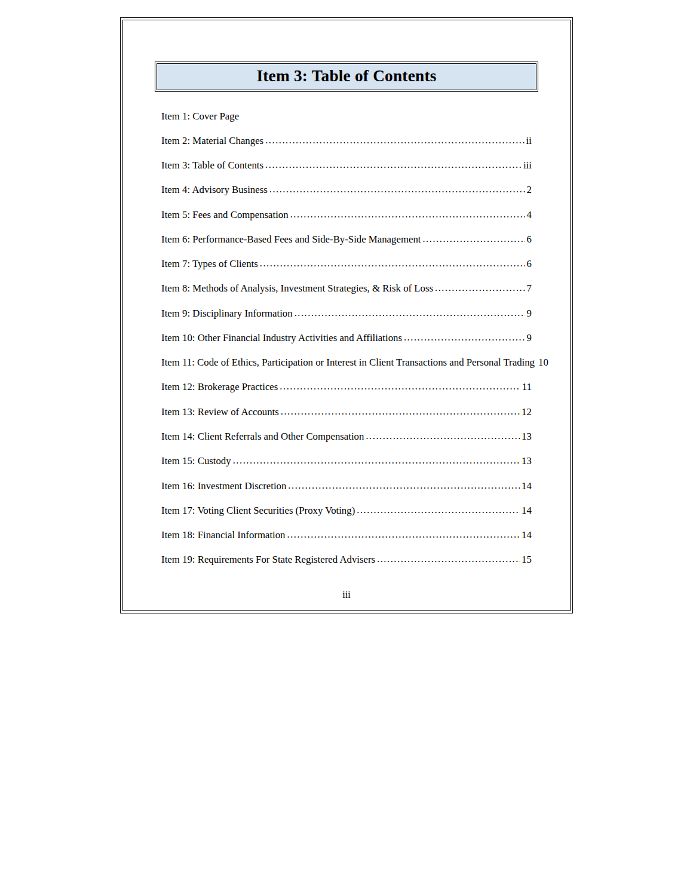Item 3: Table of Contents
Item 1: Cover Page .....
Item 2: Material Changes .................................................................................................................................. ii
Item 3: Table of Contents .................................................................................................................................. iii
Item 4: Advisory Business .................................................................................................................................. 2
Item 5: Fees and Compensation .................................................................................................................................. 4
Item 6: Performance-Based Fees and Side-By-Side Management .................................................................................................................................. 6
Item 7: Types of Clients .................................................................................................................................. 6
Item 8: Methods of Analysis, Investment Strategies, & Risk of Loss .................................................................................................................................. 7
Item 9: Disciplinary Information .................................................................................................................................. 9
Item 10: Other Financial Industry Activities and Affiliations .................................................................................................................................. 9
Item 11: Code of Ethics, Participation or Interest in Client Transactions and Personal Trading .................................................................................................................................. 10
Item 12: Brokerage Practices .................................................................................................................................. 11
Item 13: Review of Accounts .................................................................................................................................. 12
Item 14: Client Referrals and Other Compensation .................................................................................................................................. 13
Item 15: Custody .................................................................................................................................. 13
Item 16: Investment Discretion .................................................................................................................................. 14
Item 17: Voting Client Securities (Proxy Voting) .................................................................................................................................. 14
Item 18: Financial Information .................................................................................................................................. 14
Item 19: Requirements For State Registered Advisers .................................................................................................................................. 15
iii